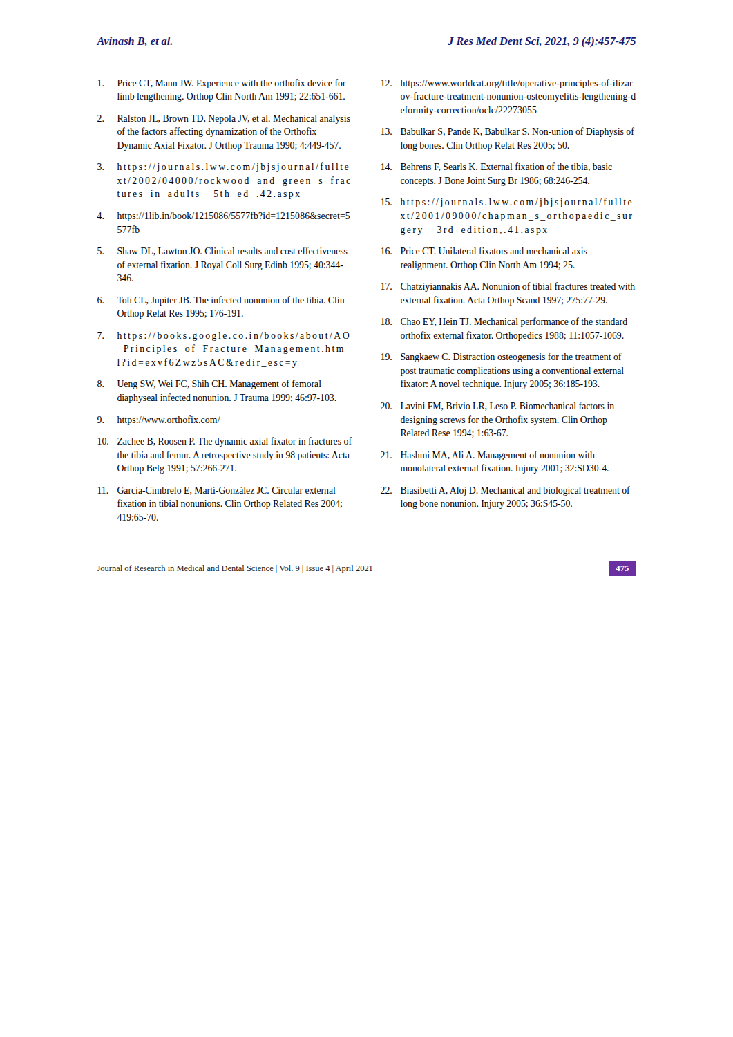Avinash B, et al.
J Res Med Dent Sci, 2021, 9 (4):457-475
Price CT, Mann JW. Experience with the orthofix device for limb lengthening. Orthop Clin North Am 1991; 22:651-661.
Ralston JL, Brown TD, Nepola JV, et al. Mechanical analysis of the factors affecting dynamization of the Orthofix Dynamic Axial Fixator. J Orthop Trauma 1990; 4:449-457.
https://journals.lww.com/jbjsjournal/fulltext/2002/04000/rockwood_and_green_s_fractures_in_adults__5th_ed_.42.aspx
https://1lib.in/book/1215086/5577fb?id=1215086&secret=5577fb
Shaw DL, Lawton JO. Clinical results and cost effectiveness of external fixation. J Royal Coll Surg Edinb 1995; 40:344-346.
Toh CL, Jupiter JB. The infected nonunion of the tibia. Clin Orthop Relat Res 1995; 176-191.
https://books.google.co.in/books/about/AO_Principles_of_Fracture_Management.html?id=exvf6Zwz5sAC&redir_esc=y
Ueng SW, Wei FC, Shih CH. Management of femoral diaphyseal infected nonunion. J Trauma 1999; 46:97-103.
https://www.orthofix.com/
Zachee B, Roosen P. The dynamic axial fixator in fractures of the tibia and femur. A retrospective study in 98 patients: Acta Orthop Belg 1991; 57:266-271.
Garcia-Cimbrelo E, Martí-González JC. Circular external fixation in tibial nonunions. Clin Orthop Related Res 2004; 419:65-70.
https://www.worldcat.org/title/operative-principles-of-ilizarov-fracture-treatment-nonunion-osteomyelitis-lengthening-deformity-correction/oclc/22273055
Babulkar S, Pande K, Babulkar S. Non-union of Diaphysis of long bones. Clin Orthop Relat Res 2005; 50.
Behrens F, Searls K. External fixation of the tibia, basic concepts. J Bone Joint Surg Br 1986; 68:246-254.
https://journals.lww.com/jbjsjournal/fulltext/2001/09000/chapman_s_orthopaedic_surgery__3rd_edition,.41.aspx
Price CT. Unilateral fixators and mechanical axis realignment. Orthop Clin North Am 1994; 25.
Chatziyiannakis AA. Nonunion of tibial fractures treated with external fixation. Acta Orthop Scand 1997; 275:77-29.
Chao EY, Hein TJ. Mechanical performance of the standard orthofix external fixator. Orthopedics 1988; 11:1057-1069.
Sangkaew C. Distraction osteogenesis for the treatment of post traumatic complications using a conventional external fixator: A novel technique. Injury 2005; 36:185-193.
Lavini FM, Brivio LR, Leso P. Biomechanical factors in designing screws for the Orthofix system. Clin Orthop Related Rese 1994; 1:63-67.
Hashmi MA, Ali A. Management of nonunion with monolateral external fixation. Injury 2001; 32:SD30-4.
Biasibetti A, Aloj D. Mechanical and biological treatment of long bone nonunion. Injury 2005; 36:S45-50.
Journal of Research in Medical and Dental Science | Vol. 9 | Issue 4 | April 2021
475